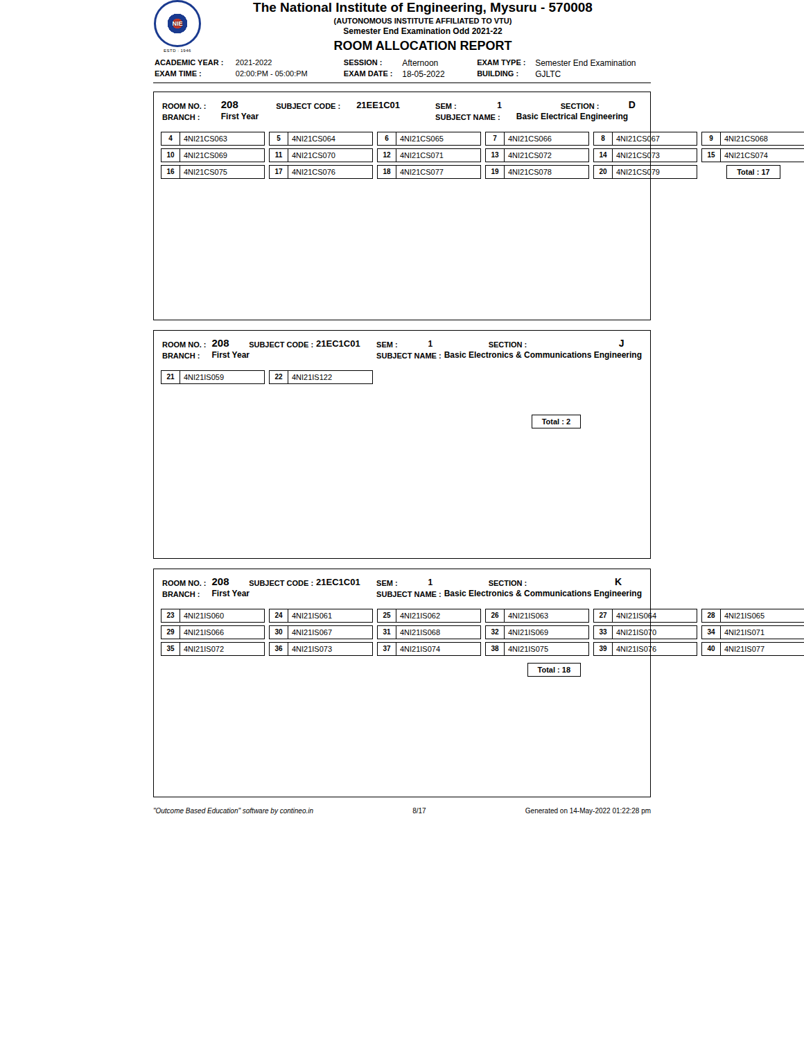ESTD : 1946
The National Institute of Engineering, Mysuru - 570008
(AUTONOMOUS INSTITUTE AFFILIATED TO VTU)
Semester End Examination Odd 2021-22
ROOM ALLOCATION REPORT
| ACADEMIC YEAR : | 2021-2022 | | SESSION : | Afternoon | | EXAM TYPE : | Semester End Examination |
| EXAM TIME : | 02:00:PM - 05:00:PM | | EXAM DATE : | 18-05-2022 | | BUILDING : | GJLTC |
| ROOM NO. : | 208 | | SUBJECT CODE : | 21EE1C01 | | SEM : | 1 | | SECTION : | D |
| BRANCH : | First Year | | SUBJECT NAME : | Basic Electrical Engineering |
| 4 4NI21CS063 | 5 4NI21CS064 | 6 4NI21CS065 | 7 4NI21CS066 | 8 4NI21CS067 | 9 4NI21CS068 |
| 10 4NI21CS069 | 11 4NI21CS070 | 12 4NI21CS071 | 13 4NI21CS072 | 14 4NI21CS073 | 15 4NI21CS074 |
| 16 4NI21CS075 | 17 4NI21CS076 | 18 4NI21CS077 | 19 4NI21CS078 | 20 4NI21CS079 | Total : 17 |
| ROOM NO. : | 208 | | SUBJECT CODE : | 21EC1C01 | | SEM : | 1 | | SECTION : | J |
| BRANCH : | First Year | | SUBJECT NAME : | Basic Electronics & Communications Engineering |
| 21 4NI21IS059 | 22 4NI21IS122 |
Total : 2
| ROOM NO. : | 208 | | SUBJECT CODE : | 21EC1C01 | | SEM : | 1 | | SECTION : | K |
| BRANCH : | First Year | | SUBJECT NAME : | Basic Electronics & Communications Engineering |
| 23 4NI21IS060 | 24 4NI21IS061 | 25 4NI21IS062 | 26 4NI21IS063 | 27 4NI21IS064 | 28 4NI21IS065 |
| 29 4NI21IS066 | 30 4NI21IS067 | 31 4NI21IS068 | 32 4NI21IS069 | 33 4NI21IS070 | 34 4NI21IS071 |
| 35 4NI21IS072 | 36 4NI21IS073 | 37 4NI21IS074 | 38 4NI21IS075 | 39 4NI21IS076 | 40 4NI21IS077 |
Total : 18
"Outcome Based Education" software by contineo.in
8/17
Generated on 14-May-2022 01:22:28 pm